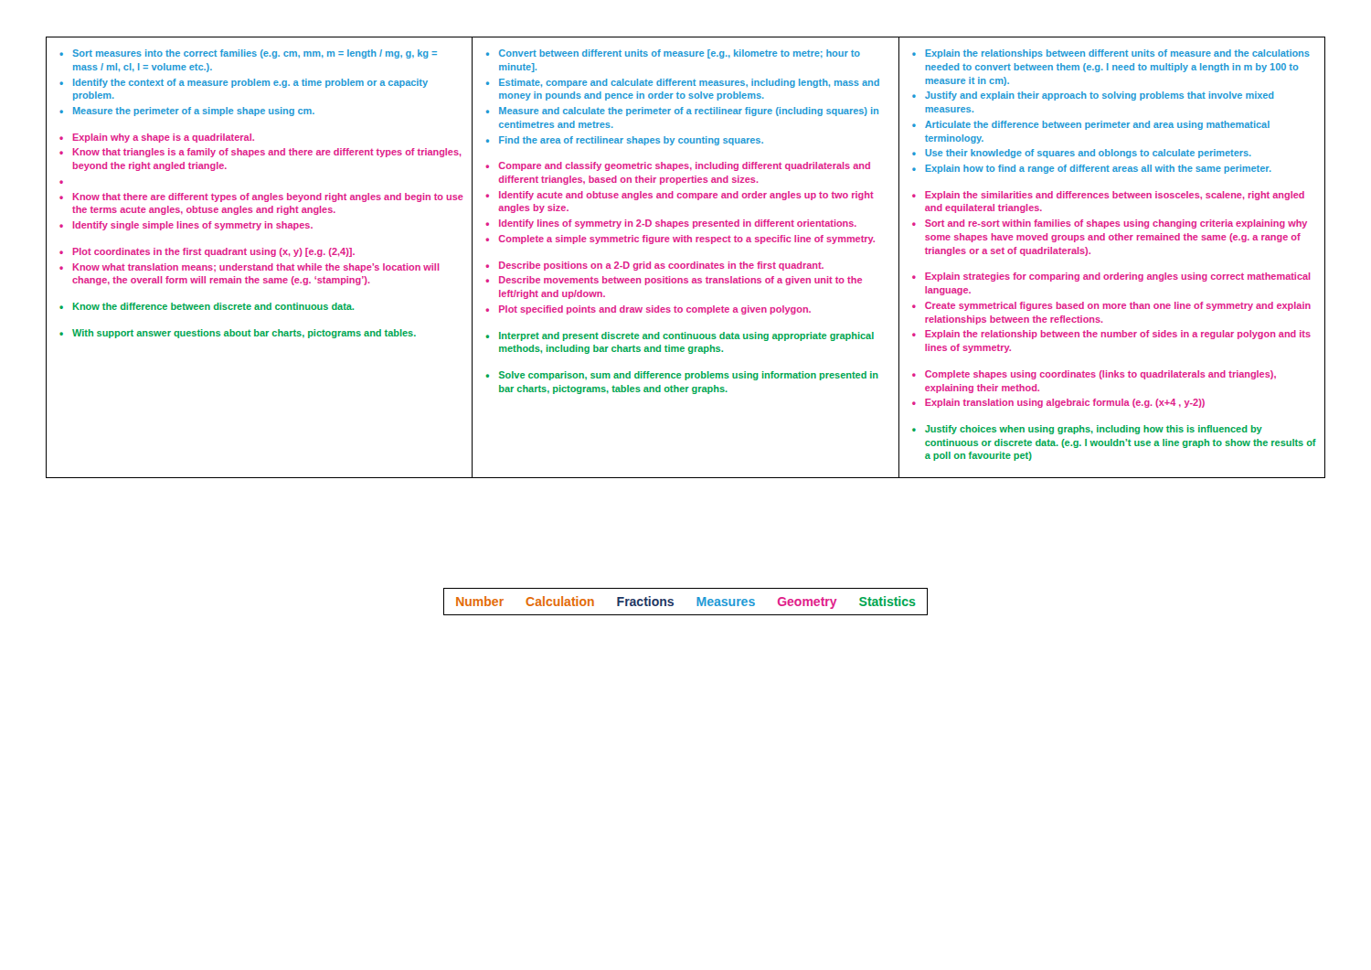| Sort measures into the correct families (e.g. cm, mm, m = length / mg, g, kg = mass / ml, cl, l = volume etc.). Identify the context of a measure problem e.g. a time problem or a capacity problem. Measure the perimeter of a simple shape using cm. Explain why a shape is a quadrilateral. Know that triangles is a family of shapes and there are different types of triangles, beyond the right angled triangle. Know that there are different types of angles beyond right angles and begin to use the terms acute angles, obtuse angles and right angles. Identify single simple lines of symmetry in shapes. Plot coordinates in the first quadrant using (x, y) [e.g. (2,4)]. Know what translation means; understand that while the shape’s location will change, the overall form will remain the same (e.g. ‘stamping’). Know the difference between discrete and continuous data. With support answer questions about bar charts, pictograms and tables. | Convert between different units of measure [e.g., kilometre to metre; hour to minute]. Estimate, compare and calculate different measures, including length, mass and money in pounds and pence in order to solve problems. Measure and calculate the perimeter of a rectilinear figure (including squares) in centimetres and metres. Find the area of rectilinear shapes by counting squares. Compare and classify geometric shapes, including different quadrilaterals and different triangles, based on their properties and sizes. Identify acute and obtuse angles and compare and order angles up to two right angles by size. Identify lines of symmetry in 2-D shapes presented in different orientations. Complete a simple symmetric figure with respect to a specific line of symmetry. Describe positions on a 2-D grid as coordinates in the first quadrant. Describe movements between positions as translations of a given unit to the left/right and up/down. Plot specified points and draw sides to complete a given polygon. Interpret and present discrete and continuous data using appropriate graphical methods, including bar charts and time graphs. Solve comparison, sum and difference problems using information presented in bar charts, pictograms, tables and other graphs. | Explain the relationships between different units of measure and the calculations needed to convert between them (e.g. I need to multiply a length in m by 100 to measure it in cm). Justify and explain their approach to solving problems that involve mixed measures. Articulate the difference between perimeter and area using mathematical terminology. Use their knowledge of squares and oblongs to calculate perimeters. Explain how to find a range of different areas all with the same perimeter. Explain the similarities and differences between isosceles, scalene, right angled and equilateral triangles. Sort and re-sort within families of shapes using changing criteria explaining why some shapes have moved groups and other remained the same (e.g. a range of triangles or a set of quadrilaterals). Explain strategies for comparing and ordering angles using correct mathematical language. Create symmetrical figures based on more than one line of symmetry and explain relationships between the reflections. Explain the relationship between the number of sides in a regular polygon and its lines of symmetry. Complete shapes using coordinates (links to quadrilaterals and triangles), explaining their method. Explain translation using algebraic formula (e.g. (x+4 , y-2)) Justify choices when using graphs, including how this is influenced by continuous or discrete data. (e.g. I wouldn’t use a line graph to show the results of a poll on favourite pet) |
| Number | Calculation | Fractions | Measures | Geometry | Statistics |